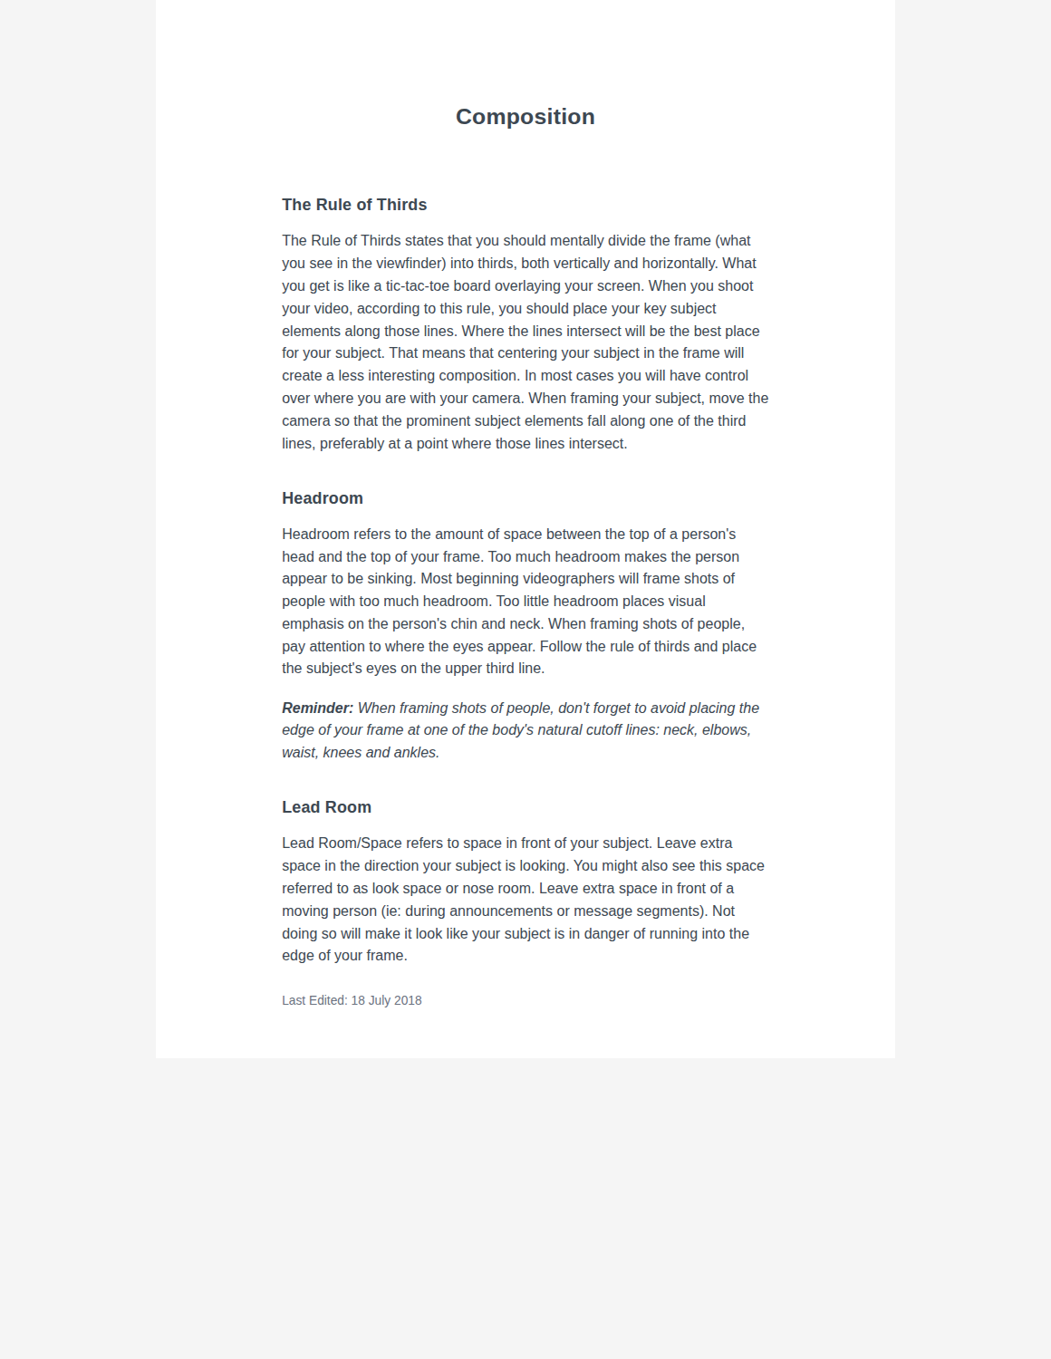Composition
The Rule of Thirds
The Rule of Thirds states that you should mentally divide the frame (what you see in the viewfinder) into thirds, both vertically and horizontally. What you get is like a tic-tac-toe board overlaying your screen. When you shoot your video, according to this rule, you should place your key subject elements along those lines. Where the lines intersect will be the best place for your subject. That means that centering your subject in the frame will create a less interesting composition. In most cases you will have control over where you are with your camera. When framing your subject, move the camera so that the prominent subject elements fall along one of the third lines, preferably at a point where those lines intersect.
Headroom
Headroom refers to the amount of space between the top of a person's head and the top of your frame. Too much headroom makes the person appear to be sinking. Most beginning videographers will frame shots of people with too much headroom. Too little headroom places visual emphasis on the person's chin and neck. When framing shots of people, pay attention to where the eyes appear. Follow the rule of thirds and place the subject's eyes on the upper third line.
Reminder: When framing shots of people, don't forget to avoid placing the edge of your frame at one of the body's natural cutoff lines: neck, elbows, waist, knees and ankles.
Lead Room
Lead Room/Space refers to space in front of your subject. Leave extra space in the direction your subject is looking. You might also see this space referred to as look space or nose room. Leave extra space in front of a moving person (ie: during announcements or message segments). Not doing so will make it look like your subject is in danger of running into the edge of your frame.
Last Edited: 18 July 2018